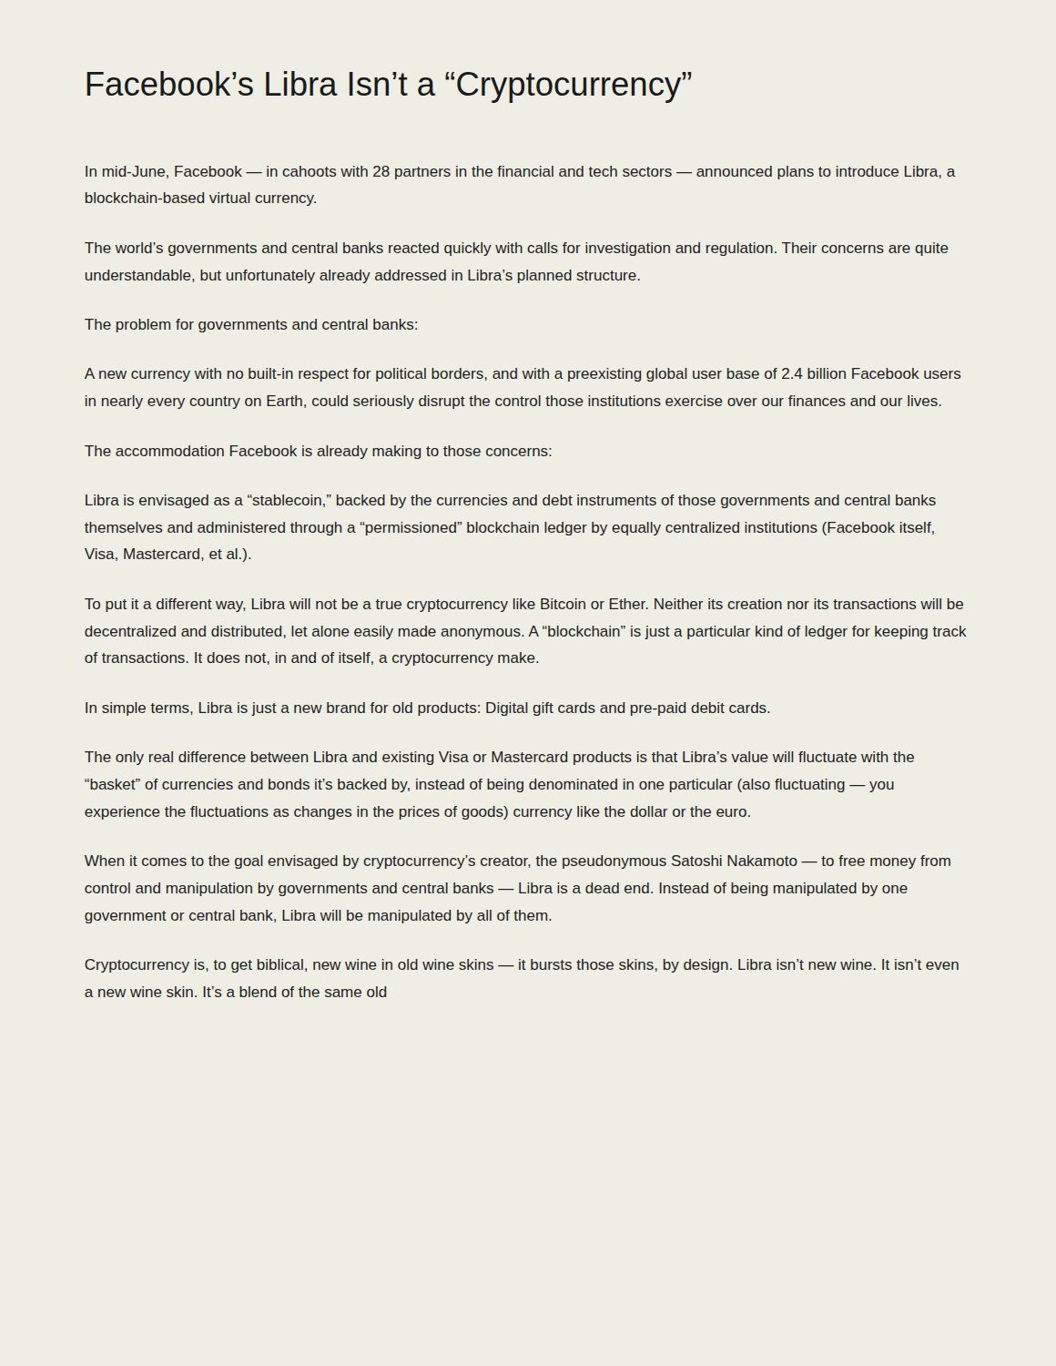Facebook’s Libra Isn’t a “Cryptocurrency”
In mid-June, Facebook — in cahoots with 28 partners in the financial and tech sectors — announced plans to introduce Libra, a blockchain-based virtual currency.
The world’s governments and central banks reacted quickly with calls for investigation and regulation. Their concerns are quite understandable, but unfortunately already addressed in Libra’s planned structure.
The problem for governments and central banks:
A new currency with no built-in respect for political borders, and with a preexisting global user base of 2.4 billion Facebook users in nearly every country on Earth, could seriously disrupt the control those institutions exercise over our finances and our lives.
The accommodation Facebook is already making to those concerns:
Libra is envisaged as a “stablecoin,” backed by the currencies and debt instruments of those governments and central banks themselves and administered through a “permissioned” blockchain ledger by equally centralized institutions (Facebook itself, Visa, Mastercard, et al.).
To put it a different way, Libra will not be a true cryptocurrency like Bitcoin or Ether. Neither its creation nor its transactions will be decentralized and distributed, let alone easily made anonymous. A “blockchain” is just a particular kind of ledger for keeping track of transactions. It does not, in and of itself, a cryptocurrency make.
In simple terms, Libra is just a new brand for old products: Digital gift cards and pre-paid debit cards.
The only real difference between Libra and existing Visa or Mastercard products is that Libra’s value will fluctuate with the “basket” of currencies and bonds it’s backed by, instead of being denominated in one particular (also fluctuating — you experience the fluctuations as changes in the prices of goods) currency like the dollar or the euro.
When it comes to the goal envisaged by cryptocurrency’s creator, the pseudonymous Satoshi Nakamoto — to free money from control and manipulation by governments and central banks — Libra is a dead end. Instead of being manipulated by one government or central bank, Libra will be manipulated by all of them.
Cryptocurrency is, to get biblical, new wine in old wine skins — it bursts those skins, by design. Libra isn’t new wine. It isn’t even a new wine skin. It’s a blend of the same old